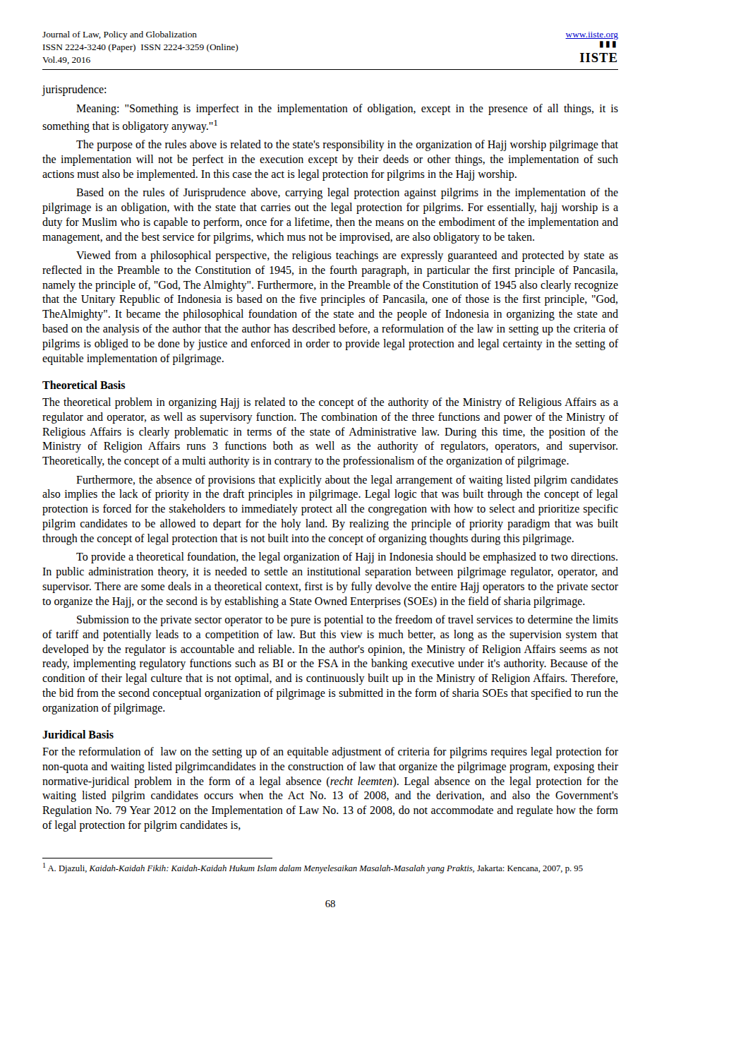Journal of Law, Policy and Globalization
ISSN 2224-3240 (Paper) ISSN 2224-3259 (Online)
Vol.49, 2016
www.iiste.org
▮▮▮
IISTE
jurisprudence:
Meaning: "Something is imperfect in the implementation of obligation, except in the presence of all things, it is something that is obligatory anyway."1
The purpose of the rules above is related to the state's responsibility in the organization of Hajj worship pilgrimage that the implementation will not be perfect in the execution except by their deeds or other things, the implementation of such actions must also be implemented. In this case the act is legal protection for pilgrims in the Hajj worship.
Based on the rules of Jurisprudence above, carrying legal protection against pilgrims in the implementation of the pilgrimage is an obligation, with the state that carries out the legal protection for pilgrims. For essentially, hajj worship is a duty for Muslim who is capable to perform, once for a lifetime, then the means on the embodiment of the implementation and management, and the best service for pilgrims, which mus not be improvised, are also obligatory to be taken.
Viewed from a philosophical perspective, the religious teachings are expressly guaranteed and protected by state as reflected in the Preamble to the Constitution of 1945, in the fourth paragraph, in particular the first principle of Pancasila, namely the principle of, "God, The Almighty". Furthermore, in the Preamble of the Constitution of 1945 also clearly recognize that the Unitary Republic of Indonesia is based on the five principles of Pancasila, one of those is the first principle, "God, TheAlmighty". It became the philosophical foundation of the state and the people of Indonesia in organizing the state and based on the analysis of the author that the author has described before, a reformulation of the law in setting up the criteria of pilgrims is obliged to be done by justice and enforced in order to provide legal protection and legal certainty in the setting of equitable implementation of pilgrimage.
Theoretical Basis
The theoretical problem in organizing Hajj is related to the concept of the authority of the Ministry of Religious Affairs as a regulator and operator, as well as supervisory function. The combination of the three functions and power of the Ministry of Religious Affairs is clearly problematic in terms of the state of Administrative law. During this time, the position of the Ministry of Religion Affairs runs 3 functions both as well as the authority of regulators, operators, and supervisor. Theoretically, the concept of a multi authority is in contrary to the professionalism of the organization of pilgrimage.
Furthermore, the absence of provisions that explicitly about the legal arrangement of waiting listed pilgrim candidates also implies the lack of priority in the draft principles in pilgrimage. Legal logic that was built through the concept of legal protection is forced for the stakeholders to immediately protect all the congregation with how to select and prioritize specific pilgrim candidates to be allowed to depart for the holy land. By realizing the principle of priority paradigm that was built through the concept of legal protection that is not built into the concept of organizing thoughts during this pilgrimage.
To provide a theoretical foundation, the legal organization of Hajj in Indonesia should be emphasized to two directions. In public administration theory, it is needed to settle an institutional separation between pilgrimage regulator, operator, and supervisor. There are some deals in a theoretical context, first is by fully devolve the entire Hajj operators to the private sector to organize the Hajj, or the second is by establishing a State Owned Enterprises (SOEs) in the field of sharia pilgrimage.
Submission to the private sector operator to be pure is potential to the freedom of travel services to determine the limits of tariff and potentially leads to a competition of law. But this view is much better, as long as the supervision system that developed by the regulator is accountable and reliable. In the author's opinion, the Ministry of Religion Affairs seems as not ready, implementing regulatory functions such as BI or the FSA in the banking executive under it's authority. Because of the condition of their legal culture that is not optimal, and is continuously built up in the Ministry of Religion Affairs. Therefore, the bid from the second conceptual organization of pilgrimage is submitted in the form of sharia SOEs that specified to run the organization of pilgrimage.
Juridical Basis
For the reformulation of law on the setting up of an equitable adjustment of criteria for pilgrims requires legal protection for non-quota and waiting listed pilgrimcandidates in the construction of law that organize the pilgrimage program, exposing their normative-juridical problem in the form of a legal absence (recht leemten). Legal absence on the legal protection for the waiting listed pilgrim candidates occurs when the Act No. 13 of 2008, and the derivation, and also the Government's Regulation No. 79 Year 2012 on the Implementation of Law No. 13 of 2008, do not accommodate and regulate how the form of legal protection for pilgrim candidates is,
1 A. Djazuli, Kaidah-Kaidah Fikih: Kaidah-Kaidah Hukum Islam dalam Menyelesaikan Masalah-Masalah yang Praktis, Jakarta: Kencana, 2007, p. 95
68